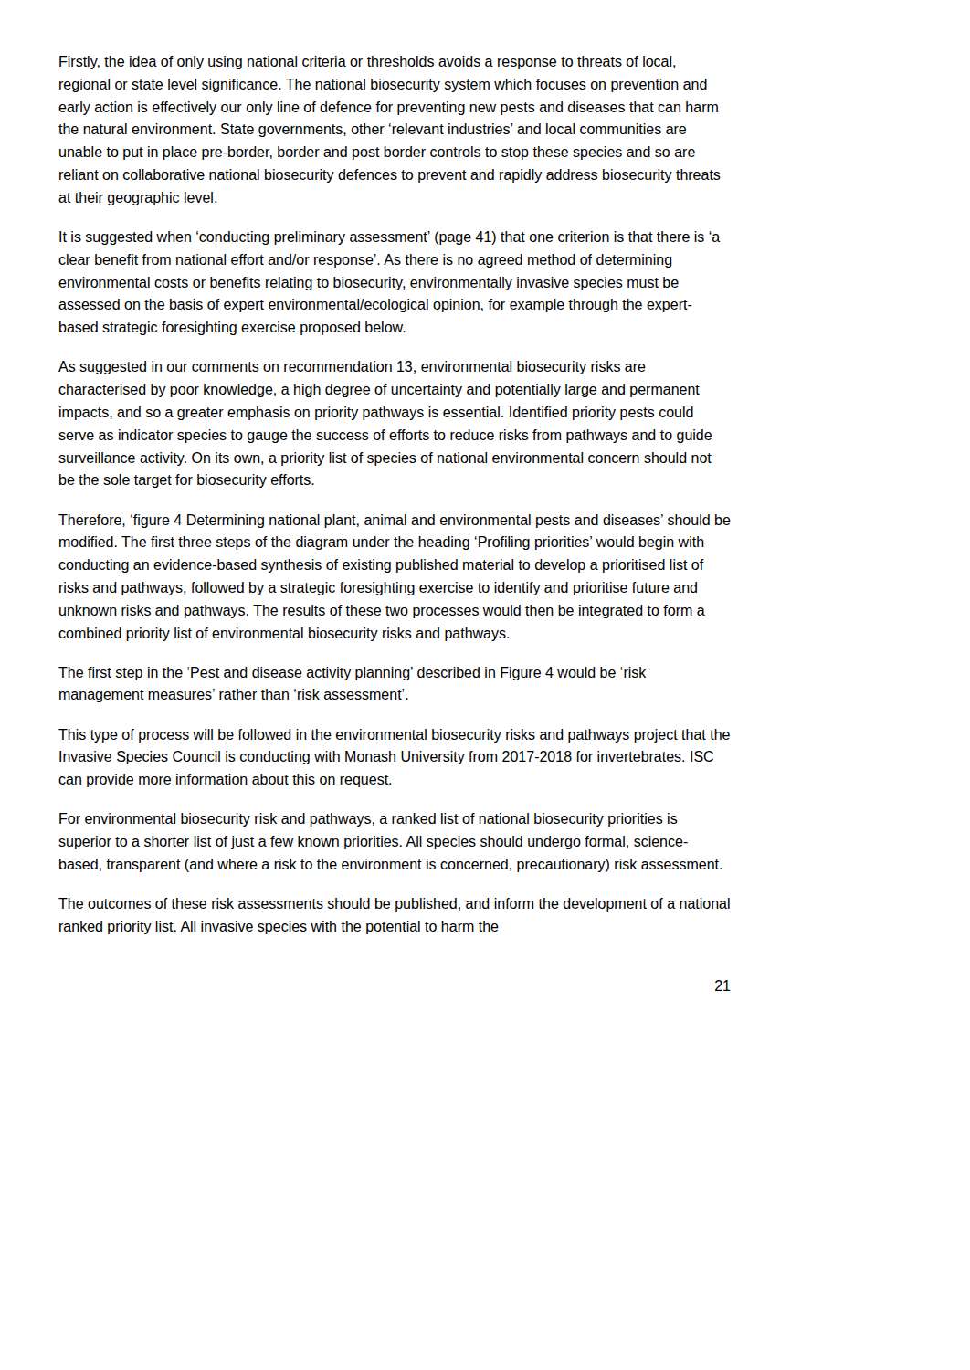Firstly, the idea of only using national criteria or thresholds avoids a response to threats of local, regional or state level significance. The national biosecurity system which focuses on prevention and early action is effectively our only line of defence for preventing new pests and diseases that can harm the natural environment. State governments, other ‘relevant industries’ and local communities are unable to put in place pre-border, border and post border controls to stop these species and so are reliant on collaborative national biosecurity defences to prevent and rapidly address biosecurity threats at their geographic level.
It is suggested when ‘conducting preliminary assessment’ (page 41) that one criterion is that there is ‘a clear benefit from national effort and/or response’. As there is no agreed method of determining environmental costs or benefits relating to biosecurity, environmentally invasive species must be assessed on the basis of expert environmental/ecological opinion, for example through the expert-based strategic foresighting exercise proposed below.
As suggested in our comments on recommendation 13, environmental biosecurity risks are characterised by poor knowledge, a high degree of uncertainty and potentially large and permanent impacts, and so a greater emphasis on priority pathways is essential. Identified priority pests could serve as indicator species to gauge the success of efforts to reduce risks from pathways and to guide surveillance activity. On its own, a priority list of species of national environmental concern should not be the sole target for biosecurity efforts.
Therefore, ‘figure 4 Determining national plant, animal and environmental pests and diseases’ should be modified. The first three steps of the diagram under the heading ‘Profiling priorities’ would begin with conducting an evidence-based synthesis of existing published material to develop a prioritised list of risks and pathways, followed by a strategic foresighting exercise to identify and prioritise future and unknown risks and pathways. The results of these two processes would then be integrated to form a combined priority list of environmental biosecurity risks and pathways.
The first step in the ‘Pest and disease activity planning’ described in Figure 4 would be ‘risk management measures’ rather than ‘risk assessment’.
This type of process will be followed in the environmental biosecurity risks and pathways project that the Invasive Species Council is conducting with Monash University from 2017-2018 for invertebrates. ISC can provide more information about this on request.
For environmental biosecurity risk and pathways, a ranked list of national biosecurity priorities is superior to a shorter list of just a few known priorities. All species should undergo formal, science-based, transparent (and where a risk to the environment is concerned, precautionary) risk assessment.
The outcomes of these risk assessments should be published, and inform the development of a national ranked priority list. All invasive species with the potential to harm the
21